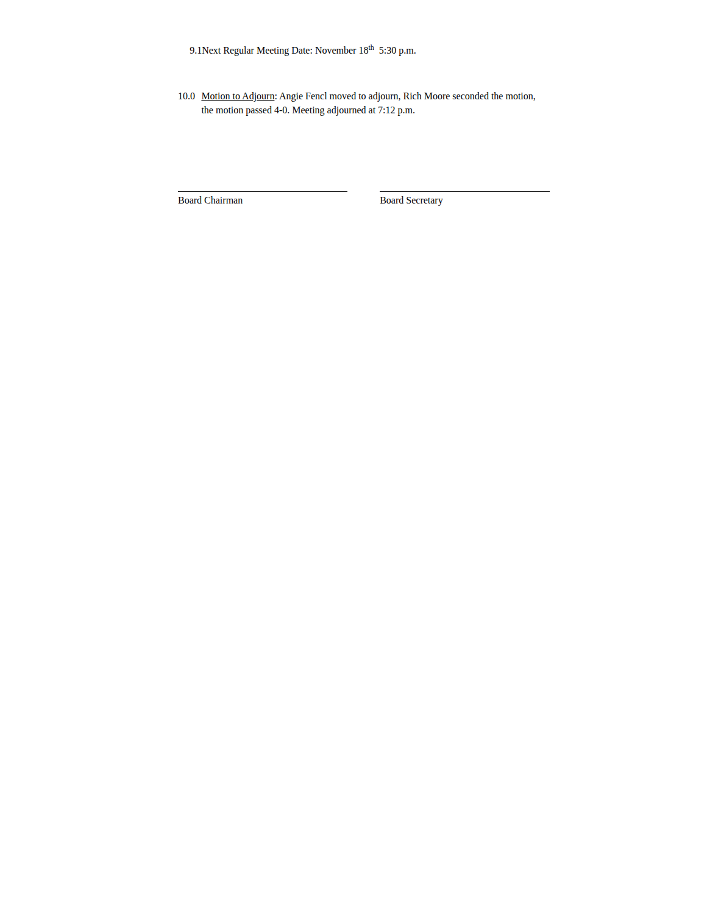9.1
Next Regular Meeting Date: November 18th 5:30 p.m.
10.0
Motion to Adjourn: Angie Fencl moved to adjourn, Rich Moore seconded the motion, the motion passed 4-0. Meeting adjourned at 7:12 p.m.
Board Chairman
Board Secretary